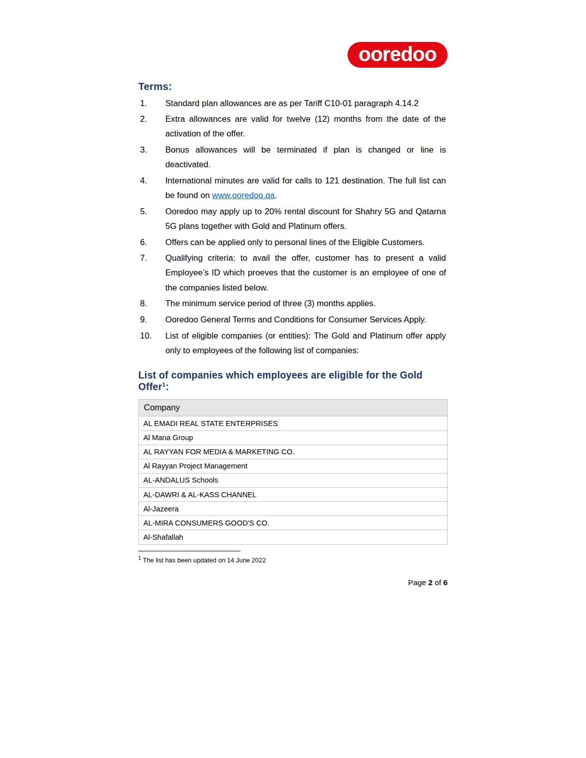ooredoo
Terms:
1. Standard plan allowances are as per Tariff C10-01 paragraph 4.14.2
2. Extra allowances are valid for twelve (12) months from the date of the activation of the offer.
3. Bonus allowances will be terminated if plan is changed or line is deactivated.
4. International minutes are valid for calls to 121 destination. The full list can be found on www.ooredoo.qa.
5. Ooredoo may apply up to 20% rental discount for Shahry 5G and Qatarna 5G plans together with Gold and Platinum offers.
6. Offers can be applied only to personal lines of the Eligible Customers.
7. Qualifying criteria: to avail the offer, customer has to present a valid Employee’s ID which proeves that the customer is an employee of one of the companies listed below.
8. The minimum service period of three (3) months applies.
9. Ooredoo General Terms and Conditions for Consumer Services Apply.
10. List of eligible companies (or entities): The Gold and Platinum offer apply only to employees of the following list of companies:
List of companies which employees are eligible for the Gold Offer1:
| Company |
| --- |
| AL EMADI REAL STATE ENTERPRISES |
| Al Mana Group |
| AL RAYYAN FOR MEDIA & MARKETING CO. |
| Al Rayyan Project Management |
| AL-ANDALUS Schools |
| AL-DAWRI & AL-KASS CHANNEL |
| Al-Jazeera |
| AL-MIRA CONSUMERS GOOD'S CO. |
| Al-Shafallah |
1 The list has been updated on 14 June 2022
Page 2 of 6